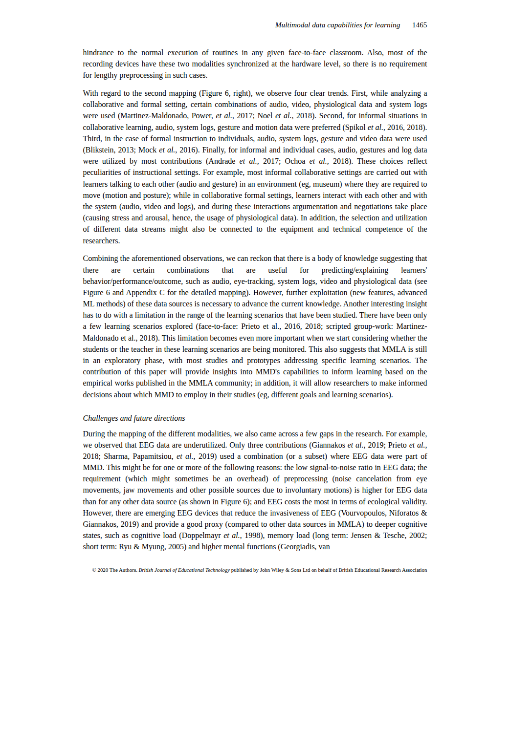Multimodal data capabilities for learning 1465
hindrance to the normal execution of routines in any given face-to-face classroom. Also, most of the recording devices have these two modalities synchronized at the hardware level, so there is no requirement for lengthy preprocessing in such cases.
With regard to the second mapping (Figure 6, right), we observe four clear trends. First, while analyzing a collaborative and formal setting, certain combinations of audio, video, physiological data and system logs were used (Martinez-Maldonado, Power, et al., 2017; Noel et al., 2018). Second, for informal situations in collaborative learning, audio, system logs, gesture and motion data were preferred (Spikol et al., 2016, 2018). Third, in the case of formal instruction to individuals, audio, system logs, gesture and video data were used (Blikstein, 2013; Mock et al., 2016). Finally, for informal and individual cases, audio, gestures and log data were utilized by most contributions (Andrade et al., 2017; Ochoa et al., 2018). These choices reflect peculiarities of instructional settings. For example, most informal collaborative settings are carried out with learners talking to each other (audio and gesture) in an environment (eg, museum) where they are required to move (motion and posture); while in collaborative formal settings, learners interact with each other and with the system (audio, video and logs), and during these interactions argumentation and negotiations take place (causing stress and arousal, hence, the usage of physiological data). In addition, the selection and utilization of different data streams might also be connected to the equipment and technical competence of the researchers.
Combining the aforementioned observations, we can reckon that there is a body of knowledge suggesting that there are certain combinations that are useful for predicting/explaining learners' behavior/performance/outcome, such as audio, eye-tracking, system logs, video and physiological data (see Figure 6 and Appendix C for the detailed mapping). However, further exploitation (new features, advanced ML methods) of these data sources is necessary to advance the current knowledge. Another interesting insight has to do with a limitation in the range of the learning scenarios that have been studied. There have been only a few learning scenarios explored (face-to-face: Prieto et al., 2016, 2018; scripted group-work: Martinez-Maldonado et al., 2018). This limitation becomes even more important when we start considering whether the students or the teacher in these learning scenarios are being monitored. This also suggests that MMLA is still in an exploratory phase, with most studies and prototypes addressing specific learning scenarios. The contribution of this paper will provide insights into MMD's capabilities to inform learning based on the empirical works published in the MMLA community; in addition, it will allow researchers to make informed decisions about which MMD to employ in their studies (eg, different goals and learning scenarios).
Challenges and future directions
During the mapping of the different modalities, we also came across a few gaps in the research. For example, we observed that EEG data are underutilized. Only three contributions (Giannakos et al., 2019; Prieto et al., 2018; Sharma, Papamitsiou, et al., 2019) used a combination (or a subset) where EEG data were part of MMD. This might be for one or more of the following reasons: the low signal-to-noise ratio in EEG data; the requirement (which might sometimes be an overhead) of preprocessing (noise cancelation from eye movements, jaw movements and other possible sources due to involuntary motions) is higher for EEG data than for any other data source (as shown in Figure 6); and EEG costs the most in terms of ecological validity. However, there are emerging EEG devices that reduce the invasiveness of EEG (Vourvopoulos, Niforatos & Giannakos, 2019) and provide a good proxy (compared to other data sources in MMLA) to deeper cognitive states, such as cognitive load (Doppelmayr et al., 1998), memory load (long term: Jensen & Tesche, 2002; short term: Ryu & Myung, 2005) and higher mental functions (Georgiadis, van
© 2020 The Authors. British Journal of Educational Technology published by John Wiley & Sons Ltd on behalf of British Educational Research Association